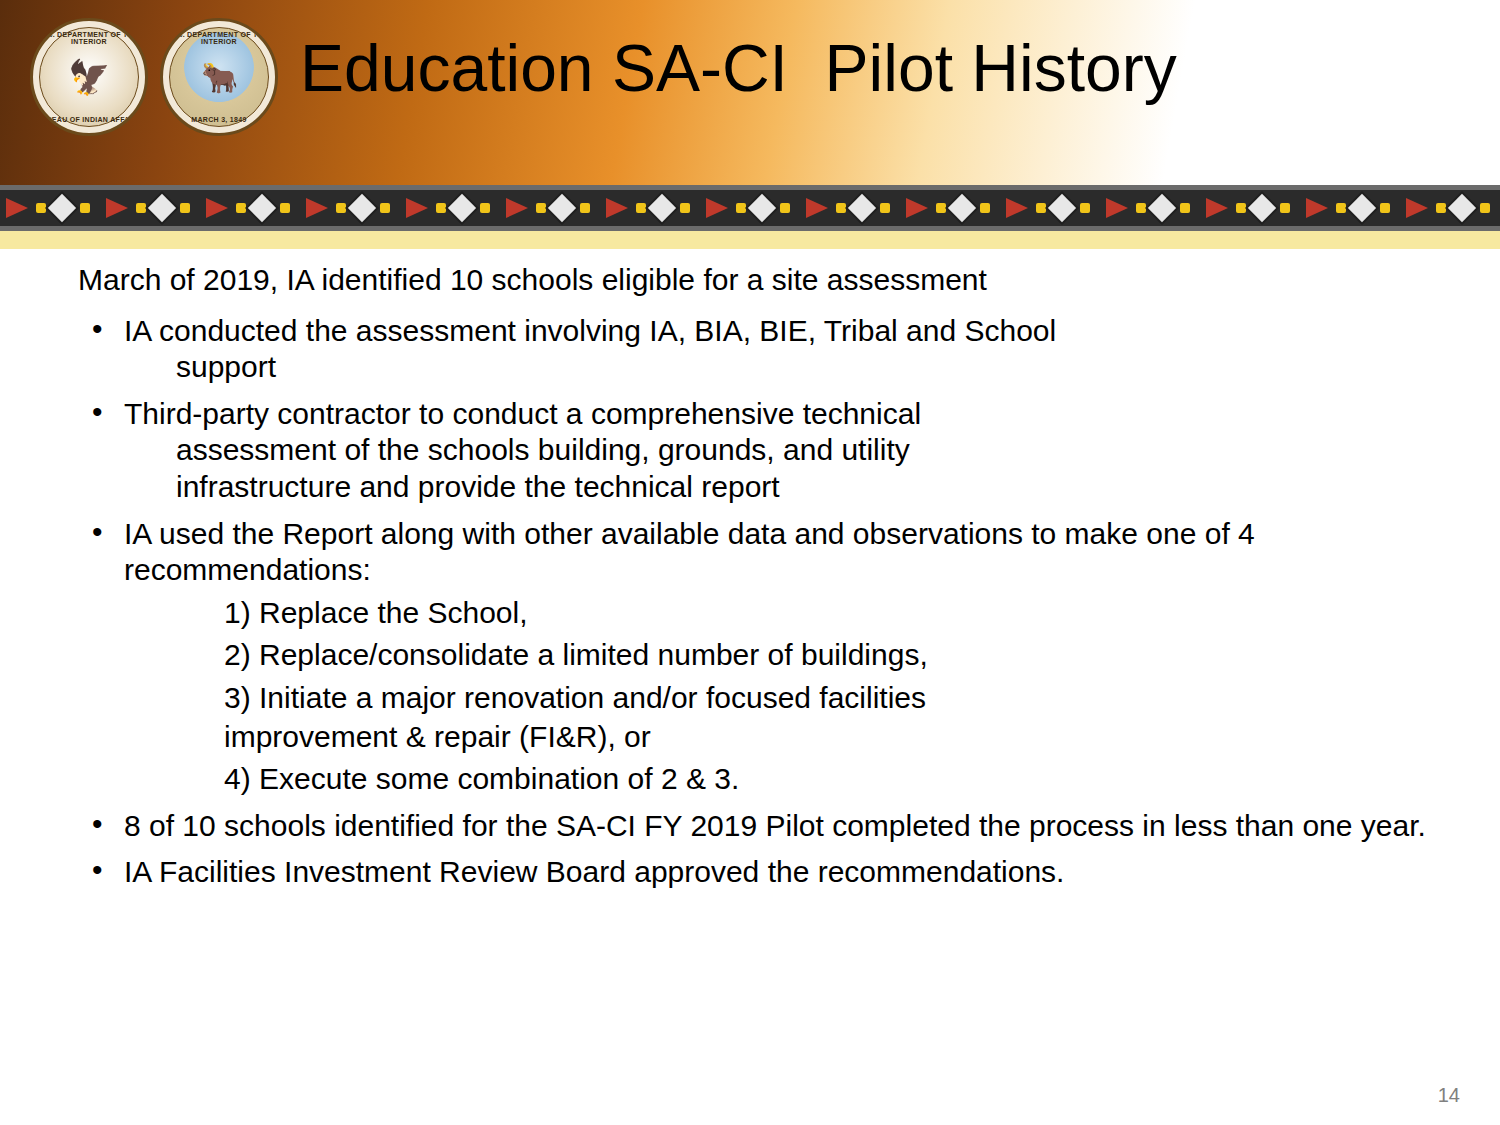U.S. DEPARTMENT OF THE INTERIOR
🦅
BUREAU OF INDIAN AFFAIRS
U.S. DEPARTMENT OF THE INTERIOR
🐂
MARCH 3, 1849
Education SA-CI Pilot History
March of 2019, IA identified 10 schools eligible for a site assessment
IA conducted the assessment involving IA, BIA, BIE, Tribal and School support
Third-party contractor to conduct a comprehensive technical assessment of the schools building, grounds, and utility infrastructure and provide the technical report
IA used the Report along with other available data and observations to make one of 4 recommendations:
1) Replace the School,
2) Replace/consolidate a limited number of buildings,
3) Initiate a major renovation and/or focused facilities
improvement & repair (FI&R), or
4) Execute some combination of 2 & 3.
8 of 10 schools identified for the SA-CI FY 2019 Pilot completed the process in less than one year.
IA Facilities Investment Review Board approved the recommendations.
14